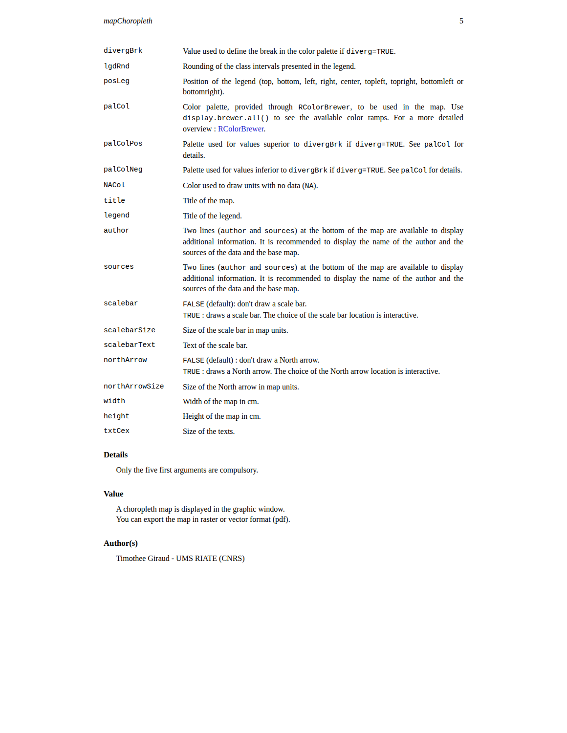mapChoropleth 5
divergBrk
Value used to define the break in the color palette if diverg=TRUE.
lgdRnd
Rounding of the class intervals presented in the legend.
posLeg
Position of the legend (top, bottom, left, right, center, topleft, topright, bottomleft or bottomright).
palCol
Color palette, provided through RColorBrewer, to be used in the map. Use display.brewer.all() to see the available color ramps. For a more detailed overview : RColorBrewer.
palColPos
Palette used for values superior to divergBrk if diverg=TRUE. See palCol for details.
palColNeg
Palette used for values inferior to divergBrk if diverg=TRUE. See palCol for details.
NACol
Color used to draw units with no data (NA).
title
Title of the map.
legend
Title of the legend.
author
Two lines (author and sources) at the bottom of the map are available to display additional information. It is recommended to display the name of the author and the sources of the data and the base map.
sources
Two lines (author and sources) at the bottom of the map are available to display additional information. It is recommended to display the name of the author and the sources of the data and the base map.
scalebar
FALSE (default): don't draw a scale bar.
TRUE : draws a scale bar. The choice of the scale bar location is interactive.
scalebarSize
Size of the scale bar in map units.
scalebarText
Text of the scale bar.
northArrow
FALSE (default) : don't draw a North arrow.
TRUE : draws a North arrow. The choice of the North arrow location is interactive.
northArrowSize
Size of the North arrow in map units.
width
Width of the map in cm.
height
Height of the map in cm.
txtCex
Size of the texts.
Details
Only the five first arguments are compulsory.
Value
A choropleth map is displayed in the graphic window.
You can export the map in raster or vector format (pdf).
Author(s)
Timothee Giraud - UMS RIATE (CNRS)